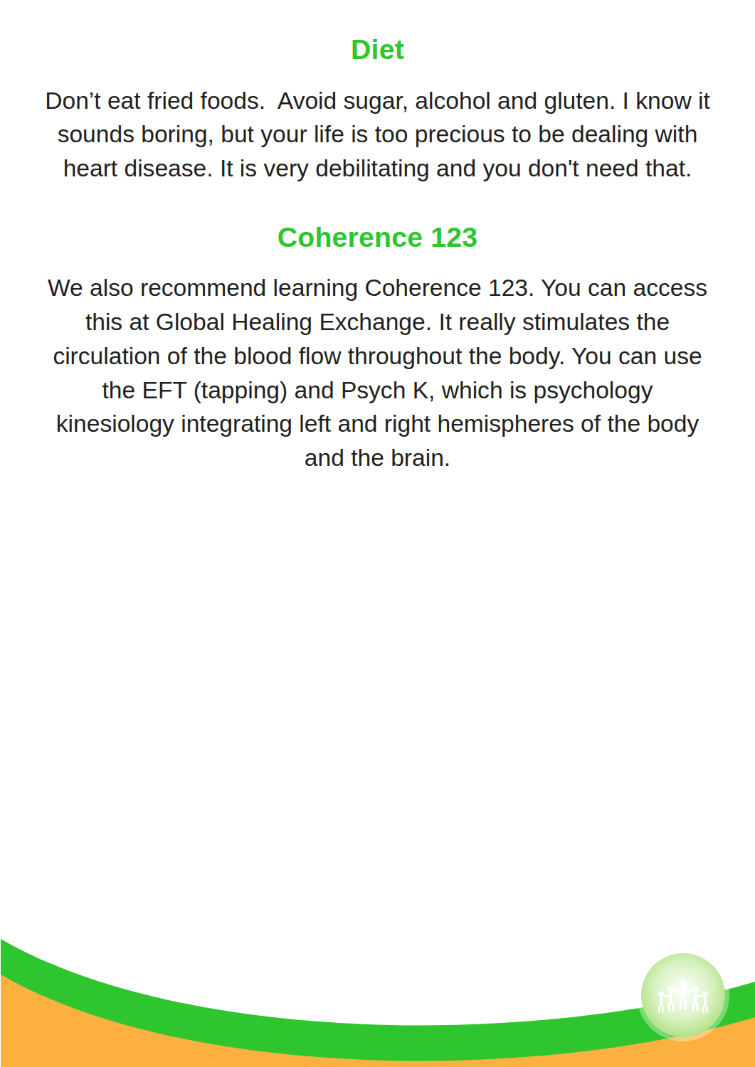Diet
Don’t eat fried foods. Avoid sugar, alcohol and gluten. I know it sounds boring, but your life is too precious to be dealing with heart disease. It is very debilitating and you don't need that.
Coherence 123
We also recommend learning Coherence 123. You can access this at Global Healing Exchange. It really stimulates the circulation of the blood flow throughout the body. You can use the EFT (tapping) and Psych K, which is psychology kinesiology integrating left and right hemispheres of the body and the brain.